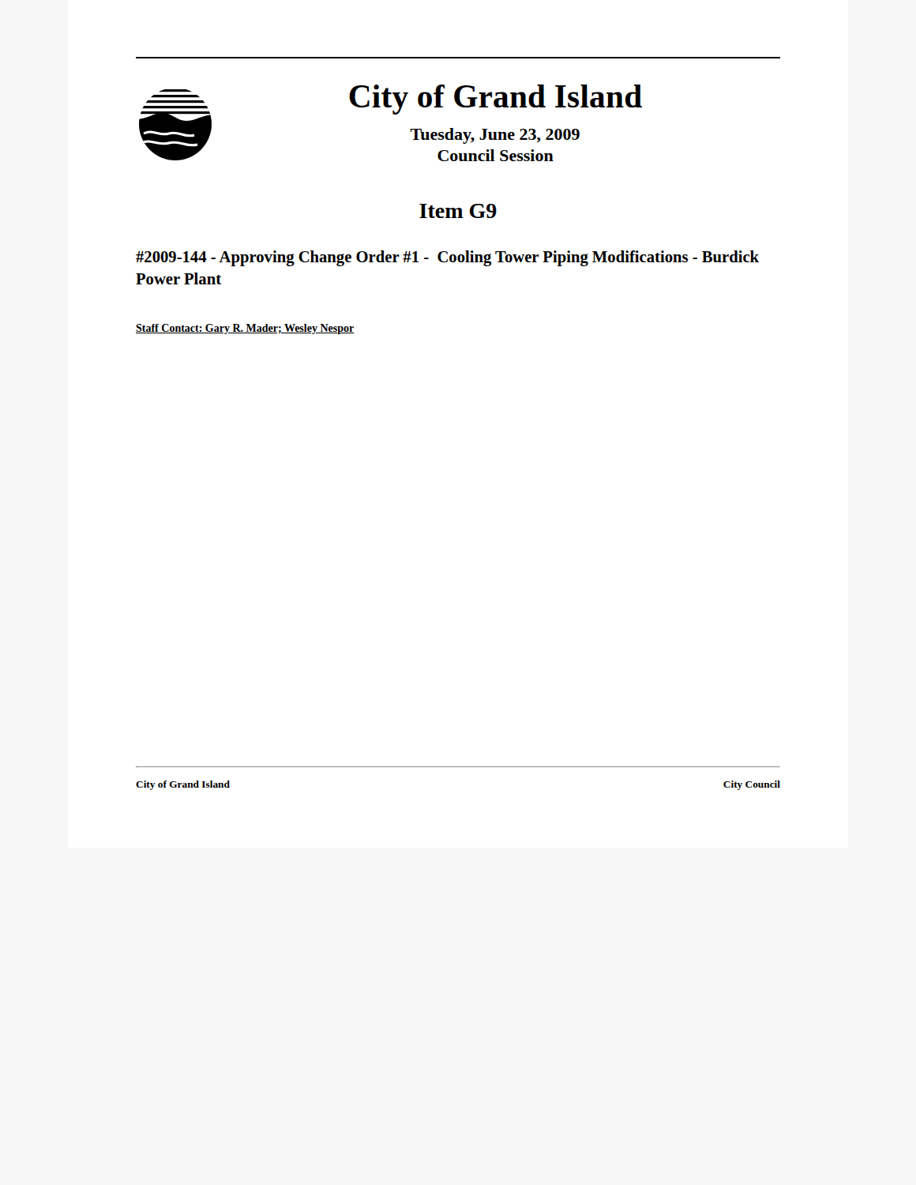City of Grand Island
Tuesday, June 23, 2009
Council Session
Item G9
#2009-144 - Approving Change Order #1 - Cooling Tower Piping Modifications - Burdick Power Plant
Staff Contact: Gary R. Mader; Wesley Nespor
City of Grand Island City Council